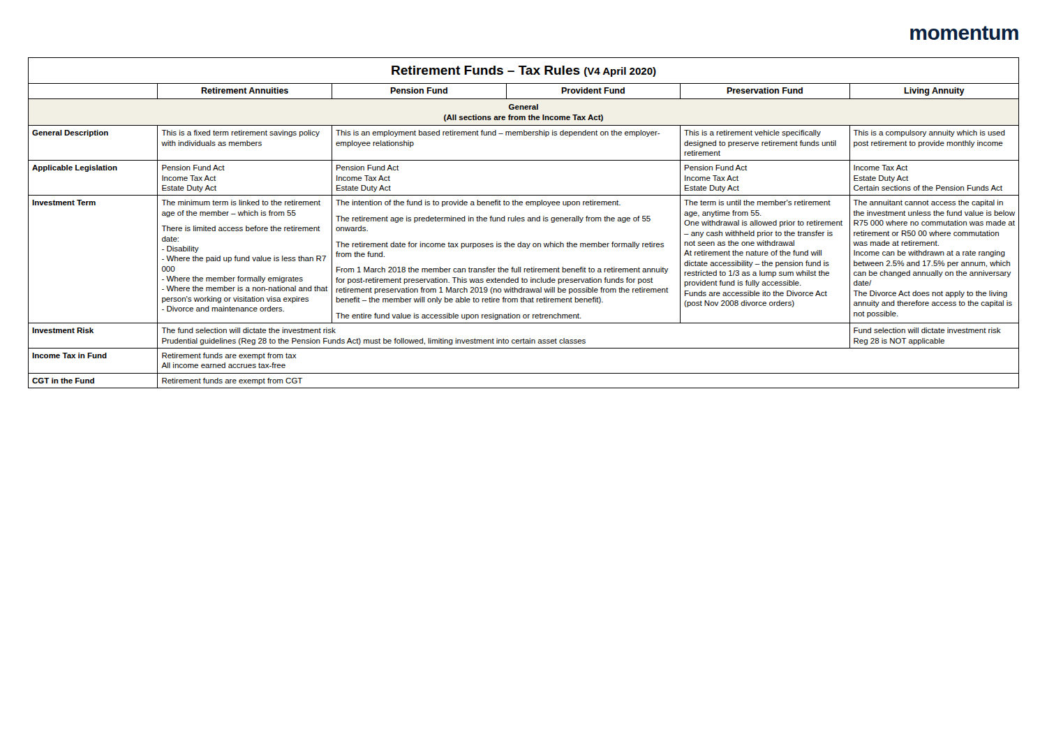momentum
| Retirement Funds – Tax Rules (V4 April 2020) |
| | Retirement Annuities | Pension Fund | Provident Fund | Preservation Fund | Living Annuity |
| General (All sections are from the Income Tax Act) |
| General Description | This is a fixed term retirement savings policy with individuals as members | This is an employment based retirement fund – membership is dependent on the employer-employee relationship | This is a retirement vehicle specifically designed to preserve retirement funds until retirement | This is a compulsory annuity which is used post retirement to provide monthly income |
| Applicable Legislation | Pension Fund Act Income Tax Act Estate Duty Act | Pension Fund Act Income Tax Act Estate Duty Act | Pension Fund Act Income Tax Act Estate Duty Act | Income Tax Act Estate Duty Act Certain sections of the Pension Funds Act |
| Investment Term | The minimum term is linked to the retirement age of the member – which is from 55 There is limited access before the retirement date: - Disability - Where the paid up fund value is less than R7 000 - Where the member formally emigrates - Where the member is a non-national and that person's working or visitation visa expires - Divorce and maintenance orders. | The intention of the fund is to provide a benefit to the employee upon retirement. The retirement age is predetermined in the fund rules and is generally from the age of 55 onwards. The retirement date for income tax purposes is the day on which the member formally retires from the fund. From 1 March 2018 the member can transfer the full retirement benefit to a retirement annuity for post-retirement preservation. This was extended to include preservation funds for post retirement preservation from 1 March 2019 (no withdrawal will be possible from the retirement benefit – the member will only be able to retire from that retirement benefit). The entire fund value is accessible upon resignation or retrenchment. | The term is until the member's retirement age, anytime from 55. One withdrawal is allowed prior to retirement – any cash withheld prior to the transfer is not seen as the one withdrawal At retirement the nature of the fund will dictate accessibility – the pension fund is restricted to 1/3 as a lump sum whilst the provident fund is fully accessible. Funds are accessible ito the Divorce Act (post Nov 2008 divorce orders) | The annuitant cannot access the capital in the investment unless the fund value is below R75 000 where no commutation was made at retirement or R50 00 where commutation was made at retirement. Income can be withdrawn at a rate ranging between 2.5% and 17.5% per annum, which can be changed annually on the anniversary date/ The Divorce Act does not apply to the living annuity and therefore access to the capital is not possible. |
| Investment Risk | The fund selection will dictate the investment risk Prudential guidelines (Reg 28 to the Pension Funds Act) must be followed, limiting investment into certain asset classes | Fund selection will dictate investment risk Reg 28 is NOT applicable |
| Income Tax in Fund | Retirement funds are exempt from tax All income earned accrues tax-free |
| CGT in the Fund | Retirement funds are exempt from CGT |